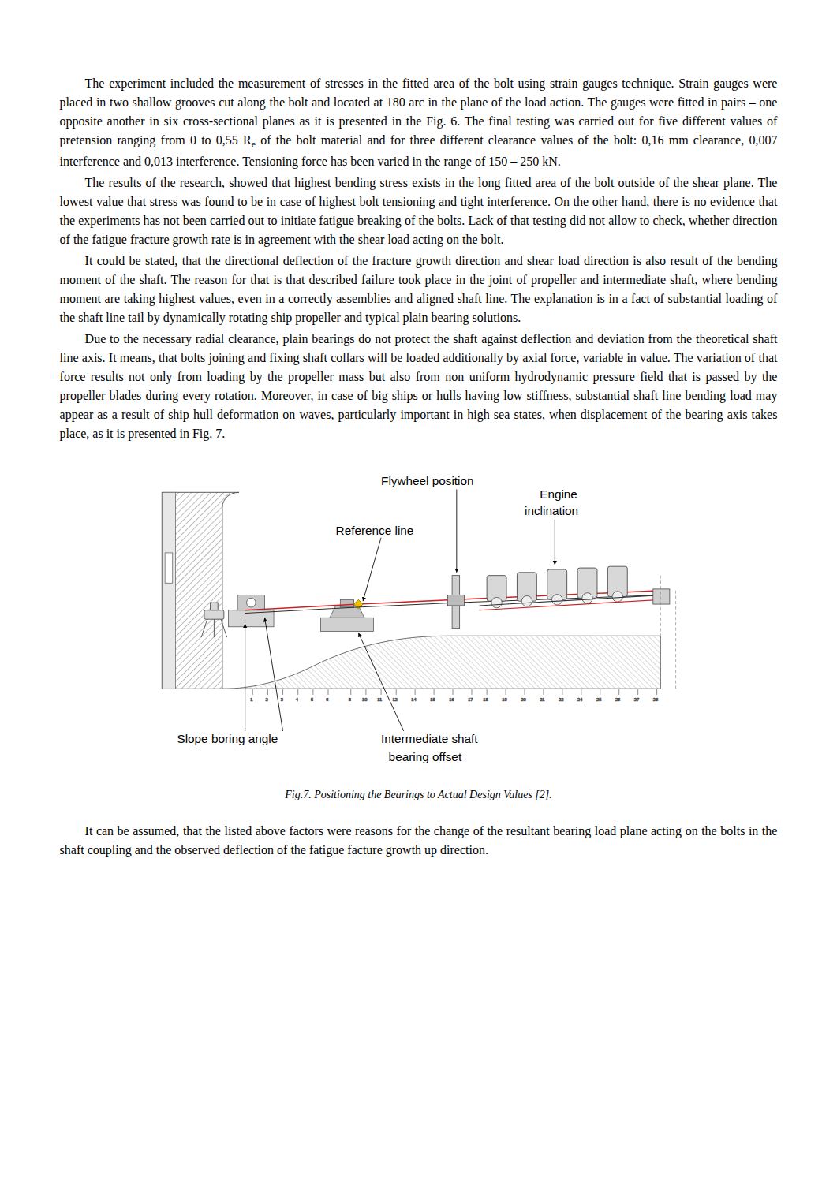The experiment included the measurement of stresses in the fitted area of the bolt using strain gauges technique. Strain gauges were placed in two shallow grooves cut along the bolt and located at 180 arc in the plane of the load action. The gauges were fitted in pairs – one opposite another in six cross-sectional planes as it is presented in the Fig. 6. The final testing was carried out for five different values of pretension ranging from 0 to 0,55 Re of the bolt material and for three different clearance values of the bolt: 0,16 mm clearance, 0,007 interference and 0,013 interference. Tensioning force has been varied in the range of 150 – 250 kN.
The results of the research, showed that highest bending stress exists in the long fitted area of the bolt outside of the shear plane. The lowest value that stress was found to be in case of highest bolt tensioning and tight interference. On the other hand, there is no evidence that the experiments has not been carried out to initiate fatigue breaking of the bolts. Lack of that testing did not allow to check, whether direction of the fatigue fracture growth rate is in agreement with the shear load acting on the bolt.
It could be stated, that the directional deflection of the fracture growth direction and shear load direction is also result of the bending moment of the shaft. The reason for that is that described failure took place in the joint of propeller and intermediate shaft, where bending moment are taking highest values, even in a correctly assemblies and aligned shaft line. The explanation is in a fact of substantial loading of the shaft line tail by dynamically rotating ship propeller and typical plain bearing solutions.
Due to the necessary radial clearance, plain bearings do not protect the shaft against deflection and deviation from the theoretical shaft line axis. It means, that bolts joining and fixing shaft collars will be loaded additionally by axial force, variable in value. The variation of that force results not only from loading by the propeller mass but also from non uniform hydrodynamic pressure field that is passed by the propeller blades during every rotation. Moreover, in case of big ships or hulls having low stiffness, substantial shaft line bending load may appear as a result of ship hull deformation on waves, particularly important in high sea states, when displacement of the bearing axis takes place, as it is presented in Fig. 7.
1 2 3 4 5 6 8 10 11 12 14 15 16 17 18 19 20 21 22 24 25 26 27 28 Flywheel position Engine inclination Reference line Slope boring angle Intermediate shaft bearing offset
Fig.7. Positioning the Bearings to Actual Design Values [2].
It can be assumed, that the listed above factors were reasons for the change of the resultant bearing load plane acting on the bolts in the shaft coupling and the observed deflection of the fatigue facture growth up direction.